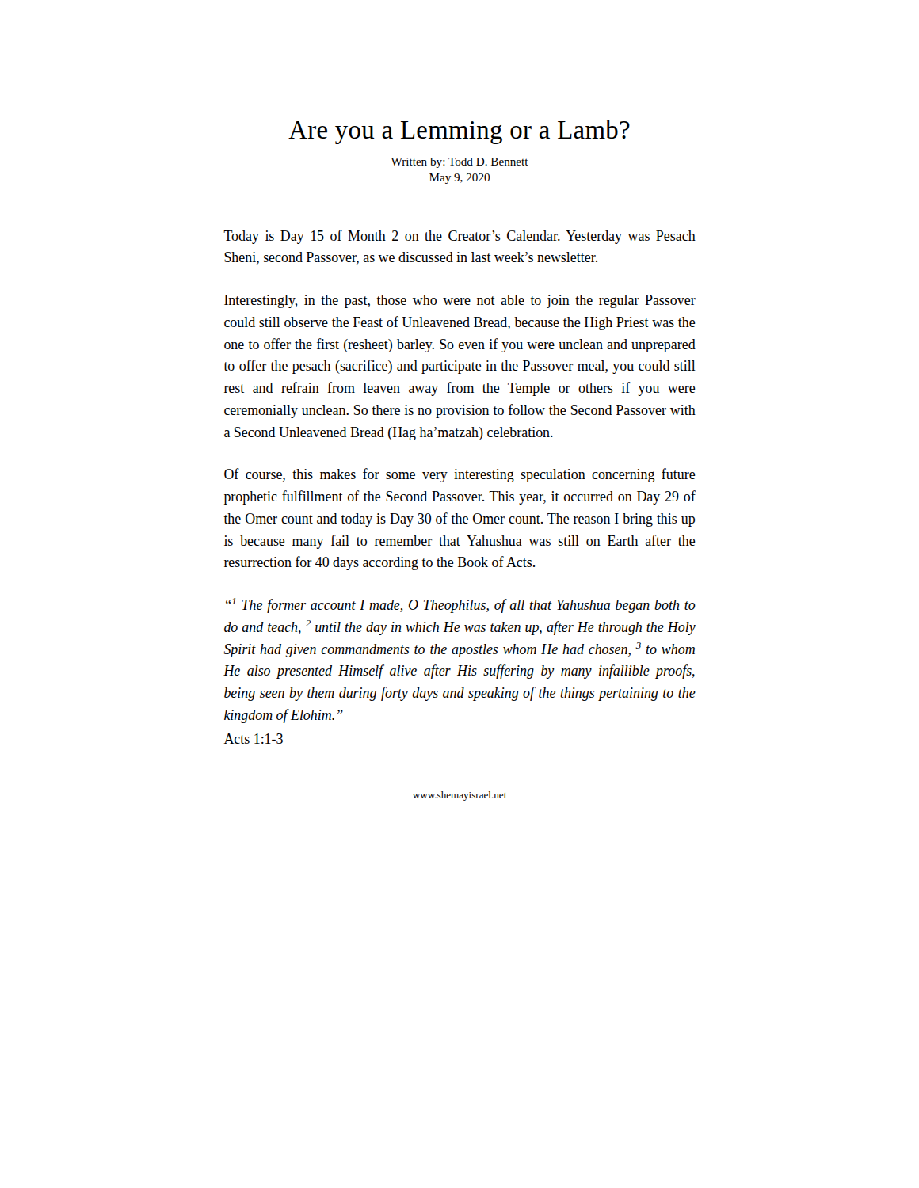Are you a Lemming or a Lamb?
Written by: Todd D. Bennett
May 9, 2020
Today is Day 15 of Month 2 on the Creator’s Calendar. Yesterday was Pesach Sheni, second Passover, as we discussed in last week’s newsletter.
Interestingly, in the past, those who were not able to join the regular Passover could still observe the Feast of Unleavened Bread, because the High Priest was the one to offer the first (resheet) barley. So even if you were unclean and unprepared to offer the pesach (sacrifice) and participate in the Passover meal, you could still rest and refrain from leaven away from the Temple or others if you were ceremonially unclean. So there is no provision to follow the Second Passover with a Second Unleavened Bread (Hag ha’matzah) celebration.
Of course, this makes for some very interesting speculation concerning future prophetic fulfillment of the Second Passover. This year, it occurred on Day 29 of the Omer count and today is Day 30 of the Omer count. The reason I bring this up is because many fail to remember that Yahushua was still on Earth after the resurrection for 40 days according to the Book of Acts.
“1 The former account I made, O Theophilus, of all that Yahushua began both to do and teach, 2 until the day in which He was taken up, after He through the Holy Spirit had given commandments to the apostles whom He had chosen, 3 to whom He also presented Himself alive after His suffering by many infallible proofs, being seen by them during forty days and speaking of the things pertaining to the kingdom of Elohim.”
Acts 1:1-3
www.shemayisrael.net